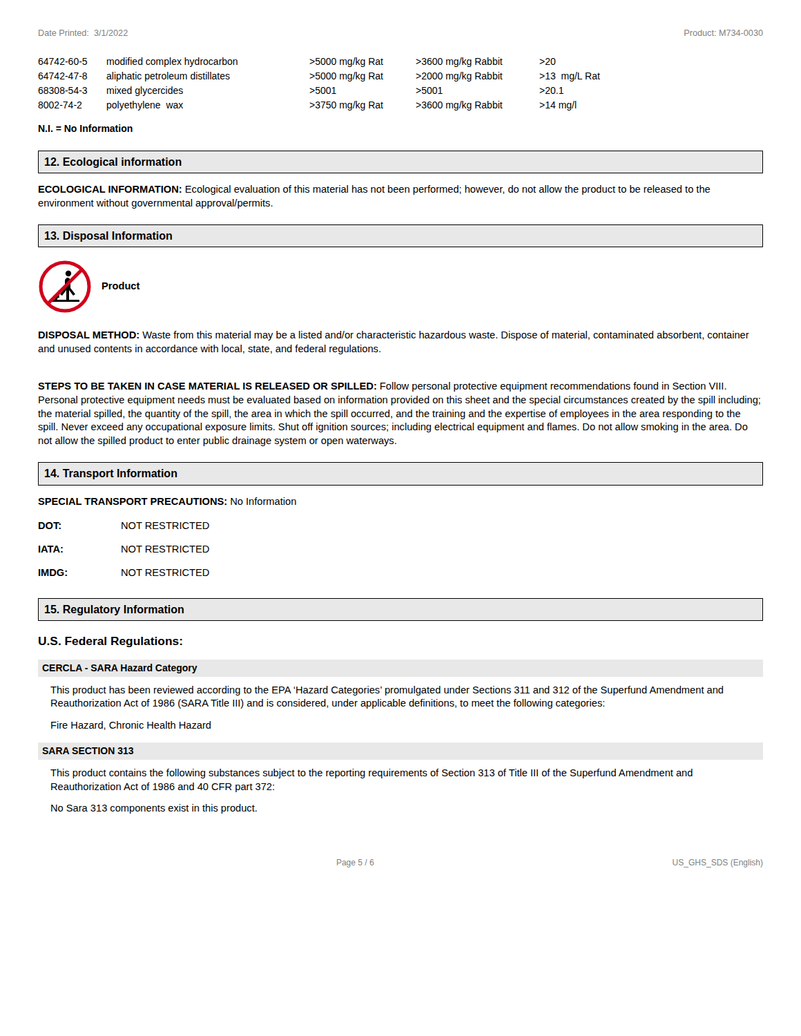Date Printed: 3/1/2022 Product: M734-0030
| 64742-60-5 | modified complex hydrocarbon | >5000 mg/kg Rat | >3600 mg/kg Rabbit | >20 |
| 64742-47-8 | aliphatic petroleum distillates | >5000 mg/kg Rat | >2000 mg/kg Rabbit | >13 mg/L Rat |
| 68308-54-3 | mixed glycercides | >5001 | >5001 | >20.1 |
| 8002-74-2 | polyethylene wax | >3750 mg/kg Rat | >3600 mg/kg Rabbit | >14 mg/l |
N.I. = No Information
12. Ecological information
ECOLOGICAL INFORMATION: Ecological evaluation of this material has not been performed; however, do not allow the product to be released to the environment without governmental approval/permits.
13. Disposal Information
Product
DISPOSAL METHOD: Waste from this material may be a listed and/or characteristic hazardous waste. Dispose of material, contaminated absorbent, container and unused contents in accordance with local, state, and federal regulations.
STEPS TO BE TAKEN IN CASE MATERIAL IS RELEASED OR SPILLED: Follow personal protective equipment recommendations found in Section VIII. Personal protective equipment needs must be evaluated based on information provided on this sheet and the special circumstances created by the spill including; the material spilled, the quantity of the spill, the area in which the spill occurred, and the training and the expertise of employees in the area responding to the spill. Never exceed any occupational exposure limits. Shut off ignition sources; including electrical equipment and flames. Do not allow smoking in the area. Do not allow the spilled product to enter public drainage system or open waterways.
14. Transport Information
SPECIAL TRANSPORT PRECAUTIONS: No Information
DOT: NOT RESTRICTED
IATA: NOT RESTRICTED
IMDG: NOT RESTRICTED
15. Regulatory Information
U.S. Federal Regulations:
CERCLA - SARA Hazard Category
This product has been reviewed according to the EPA ‘Hazard Categories’ promulgated under Sections 311 and 312 of the Superfund Amendment and Reauthorization Act of 1986 (SARA Title III) and is considered, under applicable definitions, to meet the following categories:
Fire Hazard, Chronic Health Hazard
SARA SECTION 313
This product contains the following substances subject to the reporting requirements of Section 313 of Title III of the Superfund Amendment and Reauthorization Act of 1986 and 40 CFR part 372:
No Sara 313 components exist in this product.
Page 5 / 6 US_GHS_SDS (English)